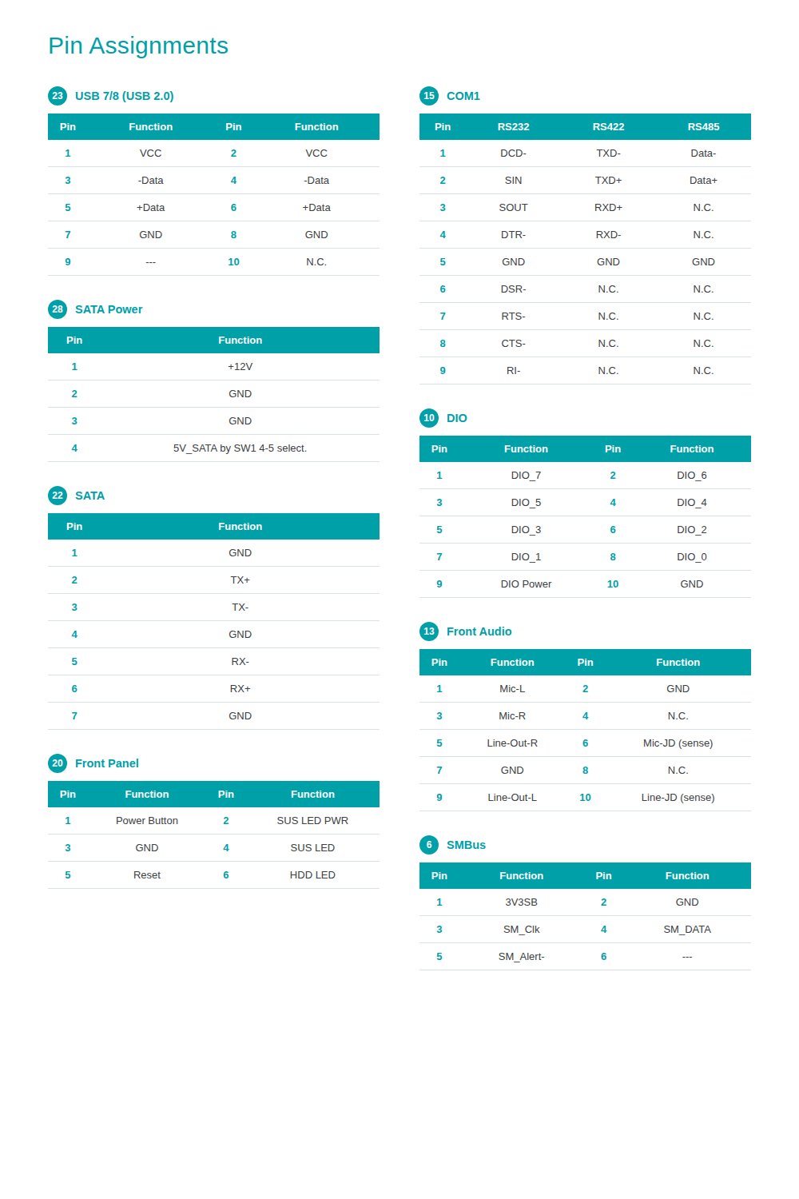Pin Assignments
23 USB 7/8 (USB 2.0)
| Pin | Function | Pin | Function |
| --- | --- | --- | --- |
| 1 | VCC | 2 | VCC |
| 3 | -Data | 4 | -Data |
| 5 | +Data | 6 | +Data |
| 7 | GND | 8 | GND |
| 9 | --- | 10 | N.C. |
28 SATA Power
| Pin | Function |
| --- | --- |
| 1 | +12V |
| 2 | GND |
| 3 | GND |
| 4 | 5V_SATA by SW1 4-5 select. |
22 SATA
| Pin | Function |
| --- | --- |
| 1 | GND |
| 2 | TX+ |
| 3 | TX- |
| 4 | GND |
| 5 | RX- |
| 6 | RX+ |
| 7 | GND |
20 Front Panel
| Pin | Function | Pin | Function |
| --- | --- | --- | --- |
| 1 | Power Button | 2 | SUS LED PWR |
| 3 | GND | 4 | SUS LED |
| 5 | Reset | 6 | HDD LED |
15 COM1
| Pin | RS232 | RS422 | RS485 |
| --- | --- | --- | --- |
| 1 | DCD- | TXD- | Data- |
| 2 | SIN | TXD+ | Data+ |
| 3 | SOUT | RXD+ | N.C. |
| 4 | DTR- | RXD- | N.C. |
| 5 | GND | GND | GND |
| 6 | DSR- | N.C. | N.C. |
| 7 | RTS- | N.C. | N.C. |
| 8 | CTS- | N.C. | N.C. |
| 9 | RI- | N.C. | N.C. |
10 DIO
| Pin | Function | Pin | Function |
| --- | --- | --- | --- |
| 1 | DIO_7 | 2 | DIO_6 |
| 3 | DIO_5 | 4 | DIO_4 |
| 5 | DIO_3 | 6 | DIO_2 |
| 7 | DIO_1 | 8 | DIO_0 |
| 9 | DIO Power | 10 | GND |
13 Front Audio
| Pin | Function | Pin | Function |
| --- | --- | --- | --- |
| 1 | Mic-L | 2 | GND |
| 3 | Mic-R | 4 | N.C. |
| 5 | Line-Out-R | 6 | Mic-JD (sense) |
| 7 | GND | 8 | N.C. |
| 9 | Line-Out-L | 10 | Line-JD (sense) |
6 SMBus
| Pin | Function | Pin | Function |
| --- | --- | --- | --- |
| 1 | 3V3SB | 2 | GND |
| 3 | SM_Clk | 4 | SM_DATA |
| 5 | SM_Alert- | 6 | --- |